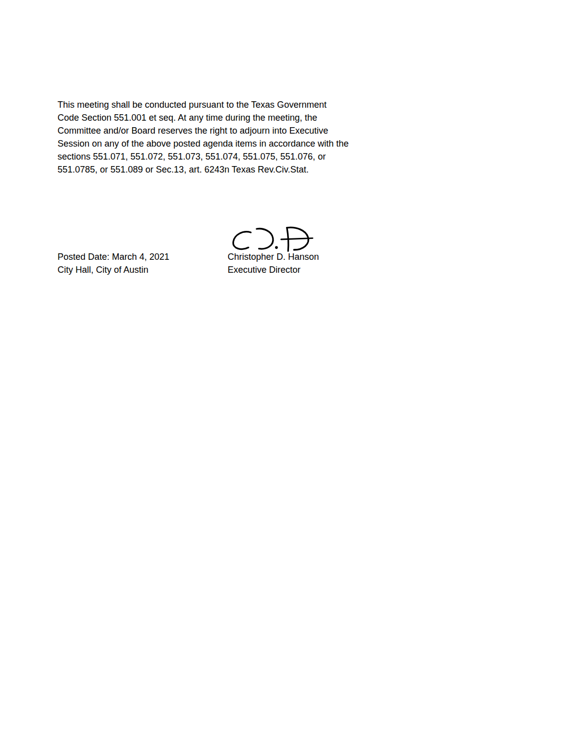This meeting shall be conducted pursuant to the Texas Government Code Section 551.001 et seq. At any time during the meeting, the Committee and/or Board reserves the right to adjourn into Executive Session on any of the above posted agenda items in accordance with the sections 551.071, 551.072, 551.073, 551.074, 551.075, 551.076, or 551.0785, or 551.089 or Sec.13, art. 6243n Texas Rev.Civ.Stat.
Posted Date: March 4, 2021
City Hall, City of Austin
Christopher D. Hanson
Executive Director